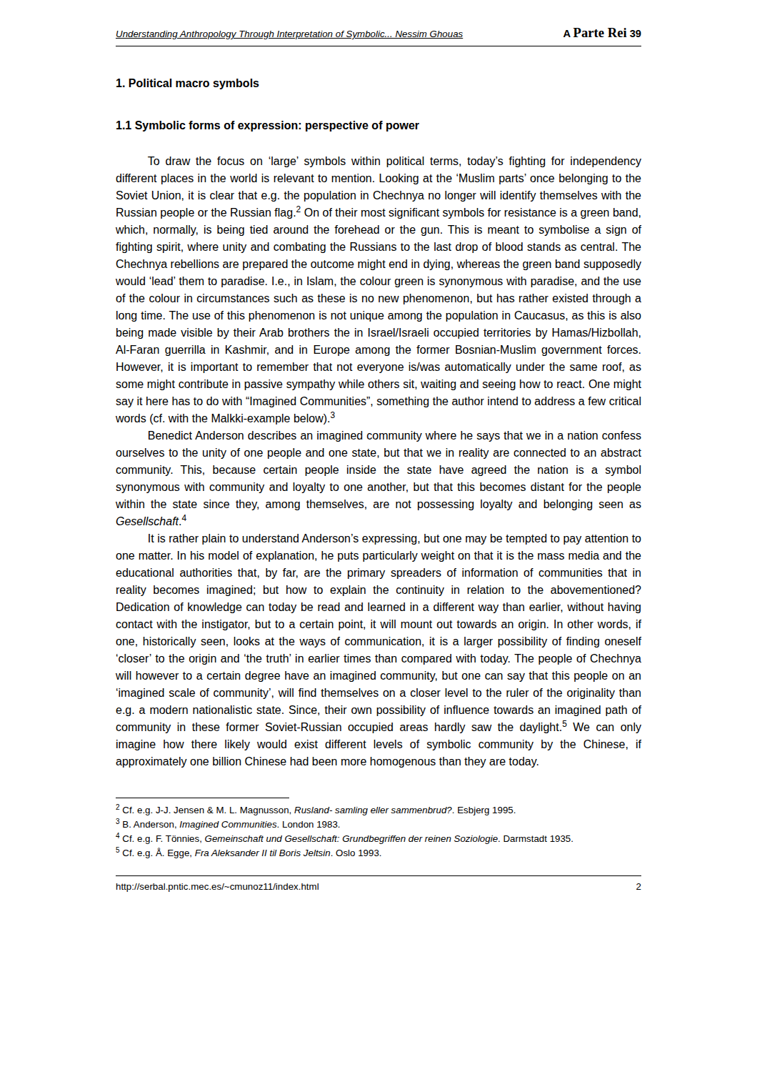Understanding Anthropology Through Interpretation of Symbolic... Nessim Ghouas A Parte Rei 39
1. Political macro symbols
1.1 Symbolic forms of expression: perspective of power
To draw the focus on ‘large’ symbols within political terms, today’s fighting for independency different places in the world is relevant to mention. Looking at the ‘Muslim parts’ once belonging to the Soviet Union, it is clear that e.g. the population in Chechnya no longer will identify themselves with the Russian people or the Russian flag.2 On of their most significant symbols for resistance is a green band, which, normally, is being tied around the forehead or the gun. This is meant to symbolise a sign of fighting spirit, where unity and combating the Russians to the last drop of blood stands as central. The Chechnya rebellions are prepared the outcome might end in dying, whereas the green band supposedly would ‘lead’ them to paradise. I.e., in Islam, the colour green is synonymous with paradise, and the use of the colour in circumstances such as these is no new phenomenon, but has rather existed through a long time. The use of this phenomenon is not unique among the population in Caucasus, as this is also being made visible by their Arab brothers the in Israel/Israeli occupied territories by Hamas/Hizbollah, Al-Faran guerrilla in Kashmir, and in Europe among the former Bosnian-Muslim government forces. However, it is important to remember that not everyone is/was automatically under the same roof, as some might contribute in passive sympathy while others sit, waiting and seeing how to react. One might say it here has to do with “Imagined Communities”, something the author intend to address a few critical words (cf. with the Malkki-example below).3
Benedict Anderson describes an imagined community where he says that we in a nation confess ourselves to the unity of one people and one state, but that we in reality are connected to an abstract community. This, because certain people inside the state have agreed the nation is a symbol synonymous with community and loyalty to one another, but that this becomes distant for the people within the state since they, among themselves, are not possessing loyalty and belonging seen as Gesellschaft.4
It is rather plain to understand Anderson’s expressing, but one may be tempted to pay attention to one matter. In his model of explanation, he puts particularly weight on that it is the mass media and the educational authorities that, by far, are the primary spreaders of information of communities that in reality becomes imagined; but how to explain the continuity in relation to the abovementioned? Dedication of knowledge can today be read and learned in a different way than earlier, without having contact with the instigator, but to a certain point, it will mount out towards an origin. In other words, if one, historically seen, looks at the ways of communication, it is a larger possibility of finding oneself ‘closer’ to the origin and ‘the truth’ in earlier times than compared with today. The people of Chechnya will however to a certain degree have an imagined community, but one can say that this people on an ‘imagined scale of community’, will find themselves on a closer level to the ruler of the originality than e.g. a modern nationalistic state. Since, their own possibility of influence towards an imagined path of community in these former Soviet-Russian occupied areas hardly saw the daylight.5 We can only imagine how there likely would exist different levels of symbolic community by the Chinese, if approximately one billion Chinese had been more homogenous than they are today.
2 Cf. e.g. J-J. Jensen & M. L. Magnusson, Rusland- samling eller sammenbrud?. Esbjerg 1995.
3 B. Anderson, Imagined Communities. London 1983.
4 Cf. e.g. F. Tönnies, Gemeinschaft und Gesellschaft: Grundbegriffen der reinen Soziologie. Darmstadt 1935.
5 Cf. e.g. Å. Egge, Fra Aleksander II til Boris Jeltsin. Oslo 1993.
http://serbal.pntic.mec.es/~cmunoz11/index.html 2